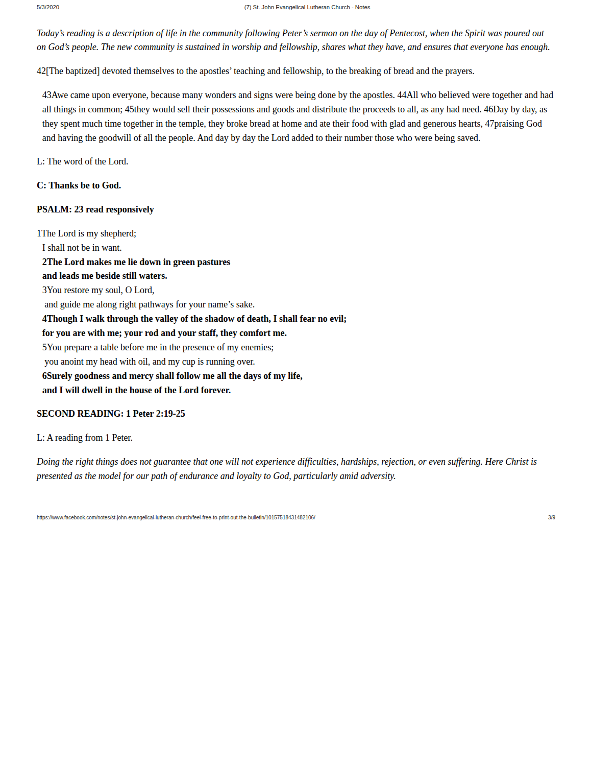5/3/2020 (7) St. John Evangelical Lutheran Church - Notes
Today’s reading is a description of life in the community following Peter’s sermon on the day of Pentecost, when the Spirit was poured out on God’s people. The new community is sustained in worship and fellowship, shares what they have, and ensures that everyone has enough.
42[The baptized] devoted themselves to the apostles’ teaching and fellowship, to the breaking of bread and the prayers.
43Awe came upon everyone, because many wonders and signs were being done by the apostles. 44All who believed were together and had all things in common; 45they would sell their possessions and goods and distribute the proceeds to all, as any had need. 46Day by day, as they spent much time together in the temple, they broke bread at home and ate their food with glad and generous hearts, 47praising God and having the goodwill of all the people. And day by day the Lord added to their number those who were being saved.
L: The word of the Lord.
C: Thanks be to God.
PSALM: 23 read responsively
1The Lord is my shepherd;
I shall not be in want.
2The Lord makes me lie down in green pastures
and leads me beside still waters.
3You restore my soul, O Lord,
and guide me along right pathways for your name’s sake.
4Though I walk through the valley of the shadow of death, I shall fear no evil;
for you are with me; your rod and your staff, they comfort me.
5You prepare a table before me in the presence of my enemies;
you anoint my head with oil, and my cup is running over.
6Surely goodness and mercy shall follow me all the days of my life,
and I will dwell in the house of the Lord forever.
SECOND READING: 1 Peter 2:19-25
L: A reading from 1 Peter.
Doing the right things does not guarantee that one will not experience difficulties, hardships, rejection, or even suffering. Here Christ is presented as the model for our path of endurance and loyalty to God, particularly amid adversity.
https://www.facebook.com/notes/st-john-evangelical-lutheran-church/feel-free-to-print-out-the-bulletin/10157518431482106/ 3/9